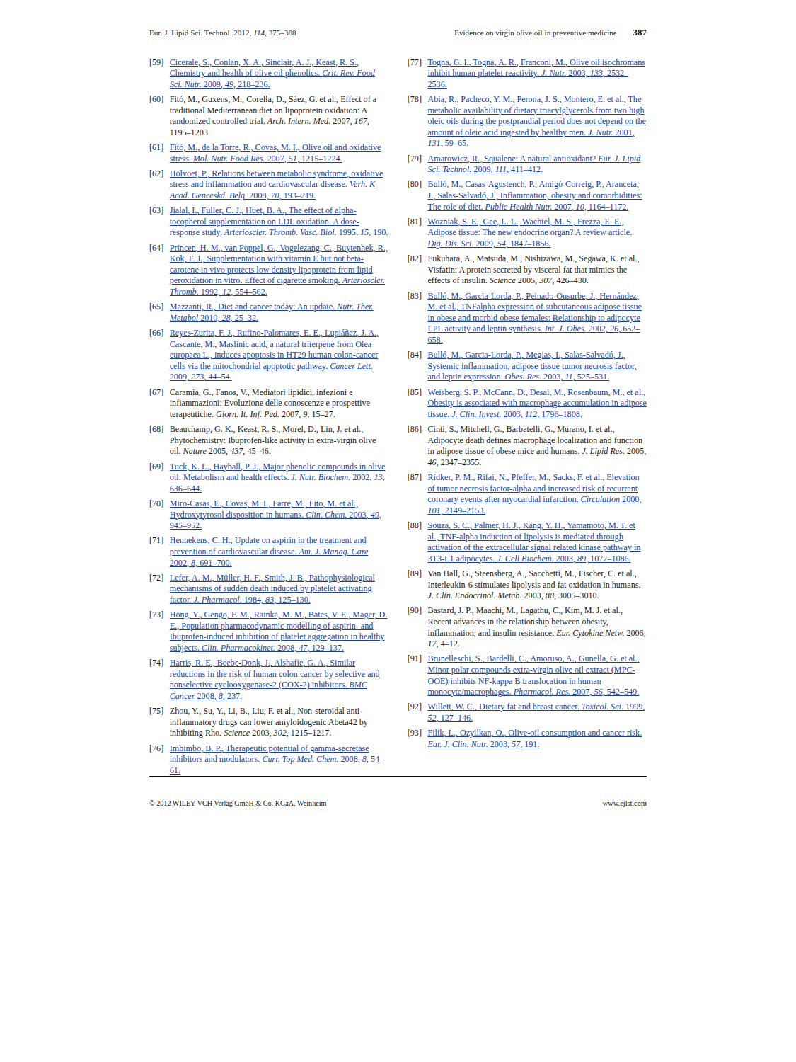Eur. J. Lipid Sci. Technol. 2012, 114, 375–388
Evidence on virgin olive oil in preventive medicine
387
Cicerale, S., Conlan, X. A., Sinclair, A. J., Keast, R. S., Chemistry and health of olive oil phenolics. Crit. Rev. Food Sci. Nutr. 2009, 49, 218–236.
Fitó, M., Guxens, M., Corella, D., Sáez, G. et al., Effect of a traditional Mediterranean diet on lipoprotein oxidation: A randomized controlled trial. Arch. Intern. Med. 2007, 167, 1195–1203.
Fitó, M., de la Torre, R., Covas, M. I., Olive oil and oxidative stress. Mol. Nutr. Food Res. 2007, 51, 1215–1224.
Holvoet, P., Relations between metabolic syndrome, oxidative stress and inflammation and cardiovascular disease. Verh. K Acad. Geneeskd. Belg. 2008, 70, 193–219.
Jialal, I., Fuller, C. J., Huet, B. A., The effect of alpha-tocopherol supplementation on LDL oxidation. A dose-response study. Arterioscler. Thromb. Vasc. Biol. 1995, 15, 190.
Princen, H. M., van Poppel, G., Vogelezang, C., Buytenhek, R., Kok, F. J., Supplementation with vitamin E but not beta-carotene in vivo protects low density lipoprotein from lipid peroxidation in vitro. Effect of cigarette smoking. Arterioscler. Thromb. 1992, 12, 554–562.
Mazzanti, R., Diet and cancer today: An update. Nutr. Ther. Metabol 2010, 28, 25–32.
Reyes-Zurita, F. J., Rufino-Palomares, E. E., Lupiáñez, J. A., Cascante, M., Maslinic acid, a natural triterpene from Olea europaea L., induces apoptosis in HT29 human colon-cancer cells via the mitochondrial apoptotic pathway. Cancer Lett. 2009, 273, 44–54.
Caramia, G., Fanos, V., Mediatori lipidici, infezioni e infiammazioni: Evoluzione delle conoscenze e prospettive terapeutiche. Giorn. It. Inf. Ped. 2007, 9, 15–27.
Beauchamp, G. K., Keast, R. S., Morel, D., Lin, J. et al., Phytochemistry: Ibuprofen-like activity in extra-virgin olive oil. Nature 2005, 437, 45–46.
Tuck, K. L., Hayball, P. J., Major phenolic compounds in olive oil: Metabolism and health effects. J. Nutr. Biochem. 2002, 13, 636–644.
Miro-Casas, E., Covas, M. I., Farre, M., Fito, M. et al., Hydroxytyrosol disposition in humans. Clin. Chem. 2003, 49, 945–952.
Hennekens, C. H., Update on aspirin in the treatment and prevention of cardiovascular disease. Am. J. Manag. Care 2002, 8, 691–700.
Lefer, A. M., Müller, H. F., Smith, J. B., Pathophysiological mechanisms of sudden death induced by platelet activating factor. J. Pharmacol. 1984, 83, 125–130.
Hong, Y., Gengo, F. M., Rainka, M. M., Bates, V. E., Mager, D. E., Population pharmacodynamic modelling of aspirin- and Ibuprofen-induced inhibition of platelet aggregation in healthy subjects. Clin. Pharmacokinet. 2008, 47, 129–137.
Harris, R. E., Beebe-Donk, J., Alshafie, G. A., Similar reductions in the risk of human colon cancer by selective and nonselective cyclooxygenase-2 (COX-2) inhibitors. BMC Cancer 2008, 8, 237.
Zhou, Y., Su, Y., Li, B., Liu, F. et al., Non-steroidal anti-inflammatory drugs can lower amyloidogenic Abeta42 by inhibiting Rho. Science 2003, 302, 1215–1217.
Imbimbo, B. P., Therapeutic potential of gamma-secretase inhibitors and modulators. Curr. Top Med. Chem. 2008, 8, 54–61.
Togna, G. I., Togna, A. R., Franconi, M., Olive oil isochromans inhibit human platelet reactivity. J. Nutr. 2003, 133, 2532–2536.
Abia, R., Pacheco, Y. M., Perona, J. S., Montero, E. et al., The metabolic availability of dietary triacylglycerols from two high oleic oils during the postprandial period does not depend on the amount of oleic acid ingested by healthy men. J. Nutr. 2001, 131, 59–65.
Amarowicz, R., Squalene: A natural antioxidant? Eur. J. Lipid Sci. Technol. 2009, 111, 411–412.
Bulló, M., Casas-Agustench, P., Amigó-Correig, P., Aranceta, J., Salas-Salvadó, J., Inflammation, obesity and comorbidities: The role of diet. Public Health Nutr. 2007, 10, 1164–1172.
Wozniak, S. E., Gee, L. L., Wachtel, M. S., Frezza, E. E., Adipose tissue: The new endocrine organ? A review article. Dig. Dis. Sci. 2009, 54, 1847–1856.
Fukuhara, A., Matsuda, M., Nishizawa, M., Segawa, K. et al., Visfatin: A protein secreted by visceral fat that mimics the effects of insulin. Science 2005, 307, 426–430.
Bulló, M., Garcia-Lorda, P., Peinado-Onsurbe, J., Hernández, M. et al., TNFalpha expression of subcutaneous adipose tissue in obese and morbid obese females: Relationship to adipocyte LPL activity and leptin synthesis. Int. J. Obes. 2002, 26, 652–658.
Bulló, M., Garcia-Lorda, P., Megias, I., Salas-Salvadó, J., Systemic inflammation, adipose tissue tumor necrosis factor, and leptin expression. Obes. Res. 2003, 11, 525–531.
Weisberg, S. P., McCann, D., Desai, M., Rosenbaum, M., et al., Obesity is associated with macrophage accumulation in adipose tissue. J. Clin. Invest. 2003, 112, 1796–1808.
Cinti, S., Mitchell, G., Barbatelli, G., Murano, I. et al., Adipocyte death defines macrophage localization and function in adipose tissue of obese mice and humans. J. Lipid Res. 2005, 46, 2347–2355.
Ridker, P. M., Rifai, N., Pfeffer, M., Sacks, F. et al., Elevation of tumor necrosis factor-alpha and increased risk of recurrent coronary events after myocardial infarction. Circulation 2000, 101, 2149–2153.
Souza, S. C., Palmer, H. J., Kang, Y. H., Yamamoto, M. T. et al., TNF-alpha induction of lipolysis is mediated through activation of the extracellular signal related kinase pathway in 3T3-L1 adipocytes. J. Cell Biochem. 2003, 89, 1077–1086.
Van Hall, G., Steensberg, A., Sacchetti, M., Fischer, C. et al., Interleukin-6 stimulates lipolysis and fat oxidation in humans. J. Clin. Endocrinol. Metab. 2003, 88, 3005–3010.
Bastard, J. P., Maachi, M., Lagathu, C., Kim, M. J. et al., Recent advances in the relationship between obesity, inflammation, and insulin resistance. Eur. Cytokine Netw. 2006, 17, 4–12.
Brunelleschi, S., Bardelli, C., Amoruso, A., Gunella, G. et al., Minor polar compounds extra-virgin olive oil extract (MPC-OOE) inhibits NF-kappa B translocation in human monocyte/macrophages. Pharmacol. Res. 2007, 56, 542–549.
Willett, W. C., Dietary fat and breast cancer. Toxicol. Sci. 1999, 52, 127–146.
Filik, L., Ozyilkan, O., Olive-oil consumption and cancer risk. Eur. J. Clin. Nutr. 2003, 57, 191.
© 2012 WILEY-VCH Verlag GmbH & Co. KGaA, Weinheim
www.ejlst.com